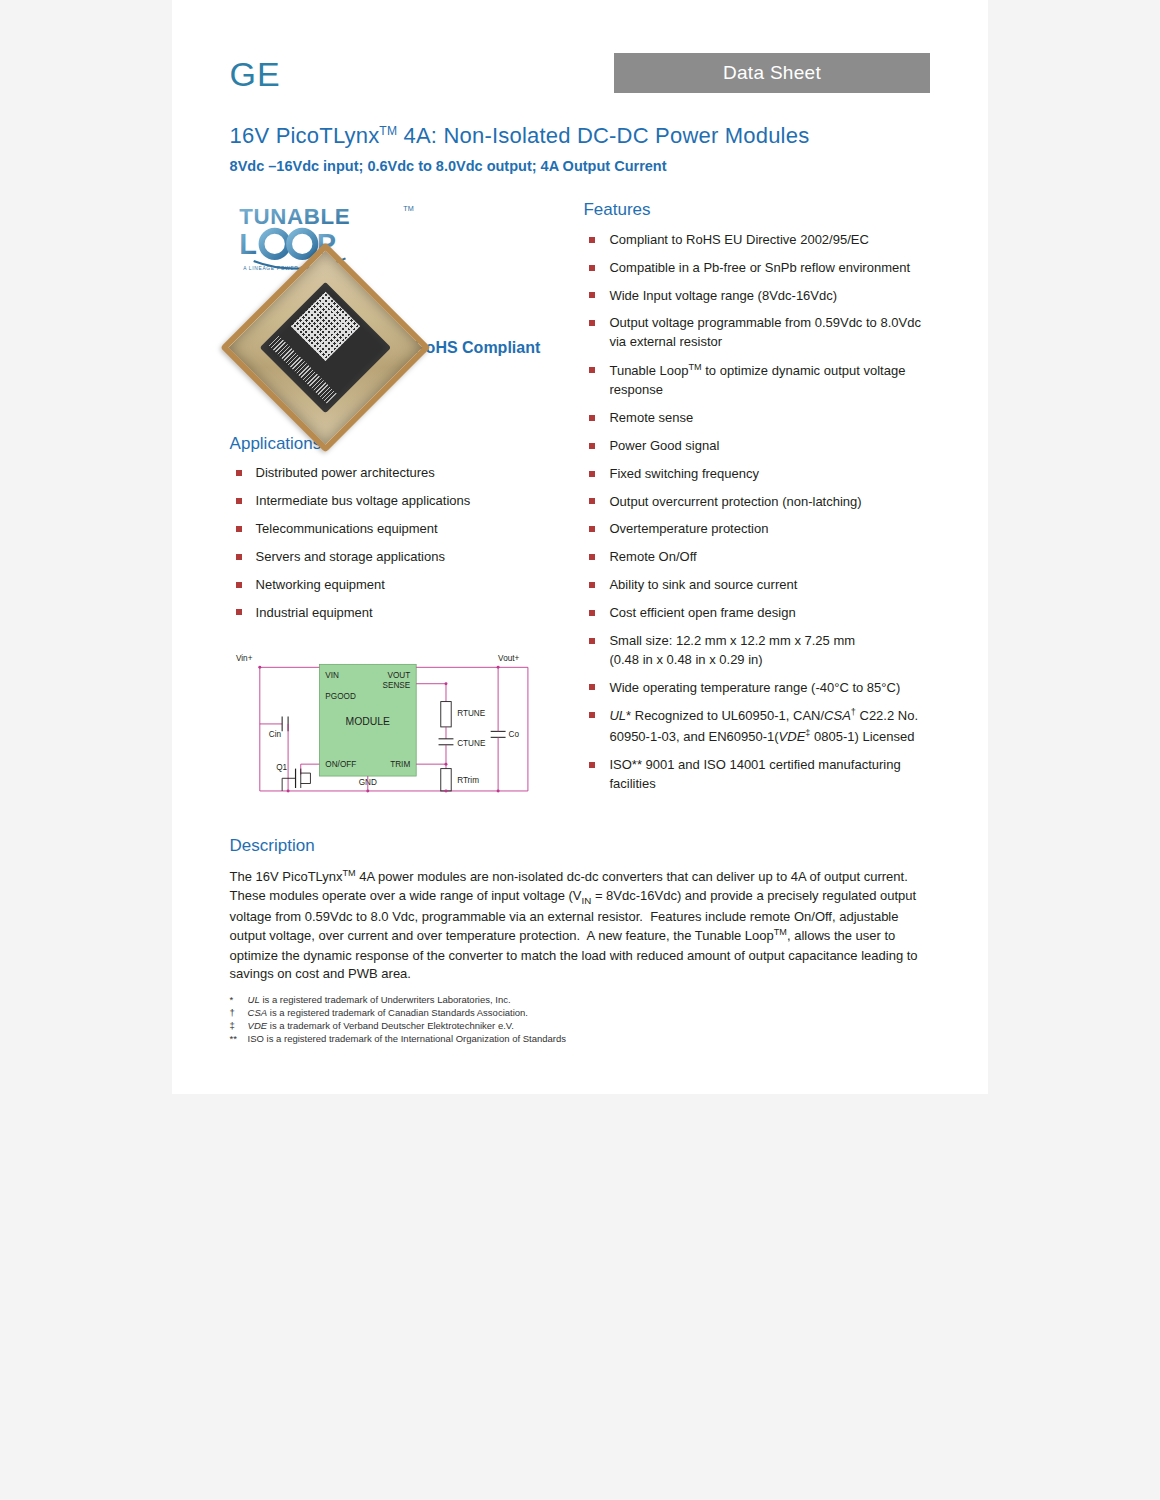GE
Data Sheet
16V PicoTLynxTM 4A: Non-Isolated DC-DC Power Modules
8Vdc –16Vdc input; 0.6Vdc to 8.0Vdc output; 4A Output Current
TUNABLE TM L P A LINEAGE POWER TRADEMARK
RoHS Compliant
Applications
Distributed power architectures
Intermediate bus voltage applications
Telecommunications equipment
Servers and storage applications
Networking equipment
Industrial equipment
MODULE VIN VOUT SENSE PGOOD ON/OFF TRIM GND Vin+ Vout+ Cin Q1 RTUNE CTUNE Co RTrim
Features
Compliant to RoHS EU Directive 2002/95/EC
Compatible in a Pb-free or SnPb reflow environment
Wide Input voltage range (8Vdc-16Vdc)
Output voltage programmable from 0.59Vdc to 8.0Vdc via external resistor
Tunable LoopTM to optimize dynamic output voltage response
Remote sense
Power Good signal
Fixed switching frequency
Output overcurrent protection (non-latching)
Overtemperature protection
Remote On/Off
Ability to sink and source current
Cost efficient open frame design
Small size: 12.2 mm x 12.2 mm x 7.25 mm
(0.48 in x 0.48 in x 0.29 in)
Wide operating temperature range (-40°C to 85°C)
UL* Recognized to UL60950-1, CAN/CSA† C22.2 No. 60950-1-03, and EN60950-1(VDE‡ 0805-1) Licensed
ISO** 9001 and ISO 14001 certified manufacturing facilities
Description
The 16V PicoTLynxTM 4A power modules are non-isolated dc-dc converters that can deliver up to 4A of output current. These modules operate over a wide range of input voltage (VIN = 8Vdc-16Vdc) and provide a precisely regulated output voltage from 0.59Vdc to 8.0 Vdc, programmable via an external resistor. Features include remote On/Off, adjustable output voltage, over current and over temperature protection. A new feature, the Tunable LoopTM, allows the user to optimize the dynamic response of the converter to match the load with reduced amount of output capacitance leading to savings on cost and PWB area.
*UL is a registered trademark of Underwriters Laboratories, Inc.
†CSA is a registered trademark of Canadian Standards Association.
‡VDE is a trademark of Verband Deutscher Elektrotechniker e.V.
**ISO is a registered trademark of the International Organization of Standards